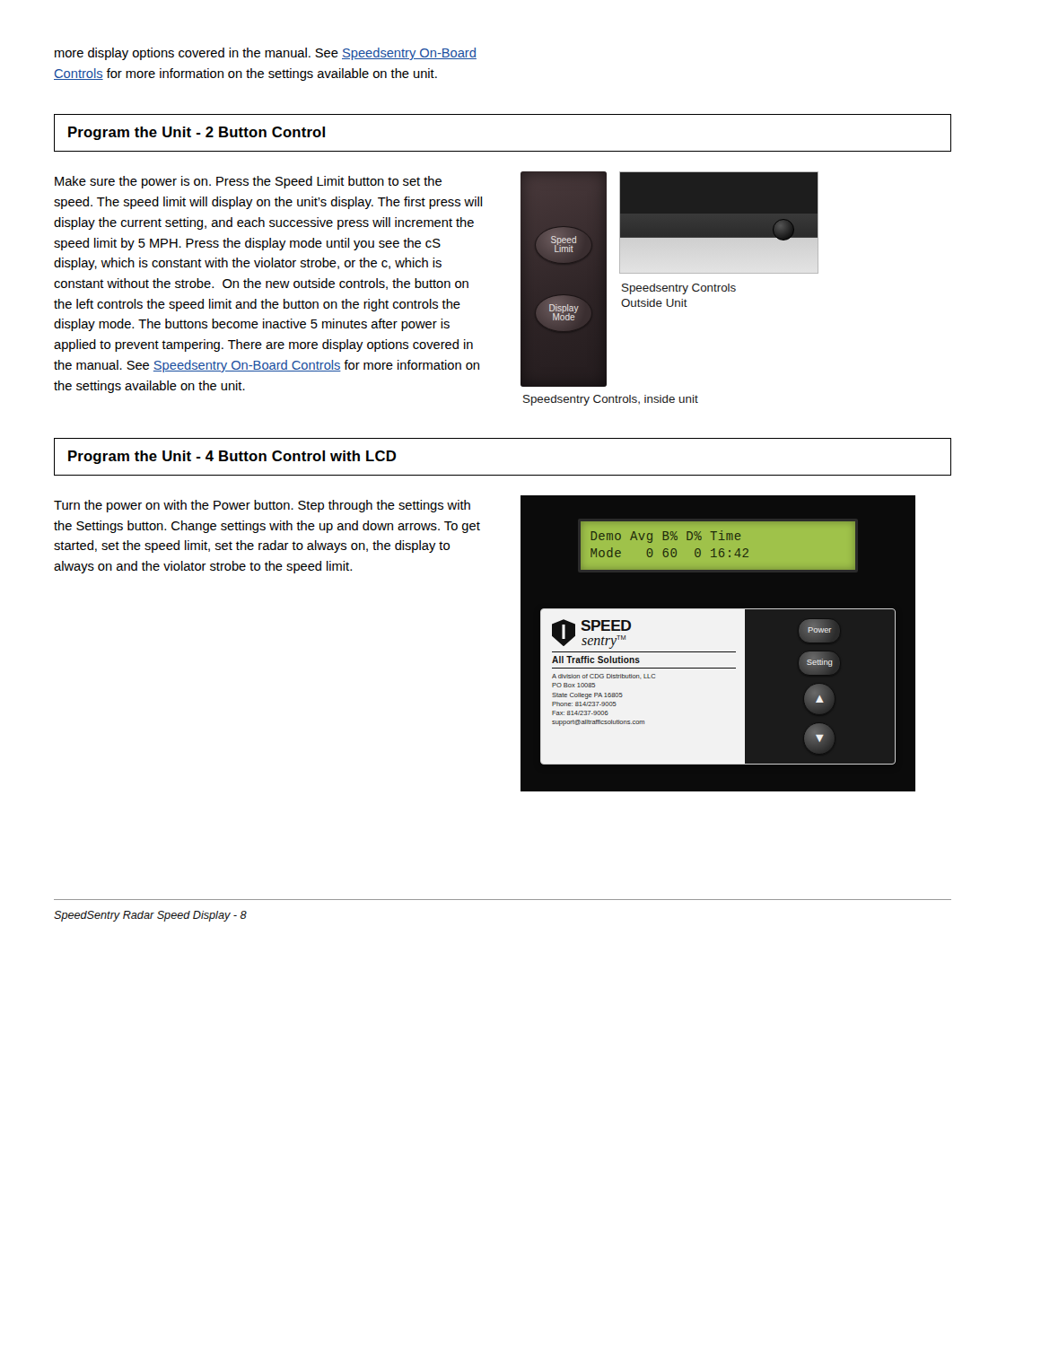more display options covered in the manual. See Speedsentry On-Board Controls for more information on the settings available on the unit.
Program the Unit - 2 Button Control
Make sure the power is on. Press the Speed Limit button to set the speed. The speed limit will display on the unit’s display. The first press will display the current setting, and each successive press will increment the speed limit by 5 MPH. Press the display mode until you see the cS display, which is constant with the violator strobe, or the c, which is constant without the strobe. On the new outside controls, the button on the left controls the speed limit and the button on the right controls the display mode. The buttons become inactive 5 minutes after power is applied to prevent tampering. There are more display options covered in the manual. See Speedsentry On-Board Controls for more information on the settings available on the unit.
Speed
Limit
Display
Mode
Speedsentry Controls
Outside Unit
Speedsentry Controls, inside unit
Program the Unit - 4 Button Control with LCD
Turn the power on with the Power button. Step through the settings with the Settings button. Change settings with the up and down arrows. To get started, set the speed limit, set the radar to always on, the display to always on and the violator strobe to the speed limit.
Demo Avg B% D% Time
Mode 0 60 0 16:42
SPEED
sentry TM
All Traffic Solutions
A division of CDG Distribution, LLC
PO Box 10085
State College PA 16805
Phone: 814/237-9005
Fax: 814/237-9006
support@alltrafficsolutions.com
Power
Setting
▲
▼
SpeedSentry Radar Speed Display - 8